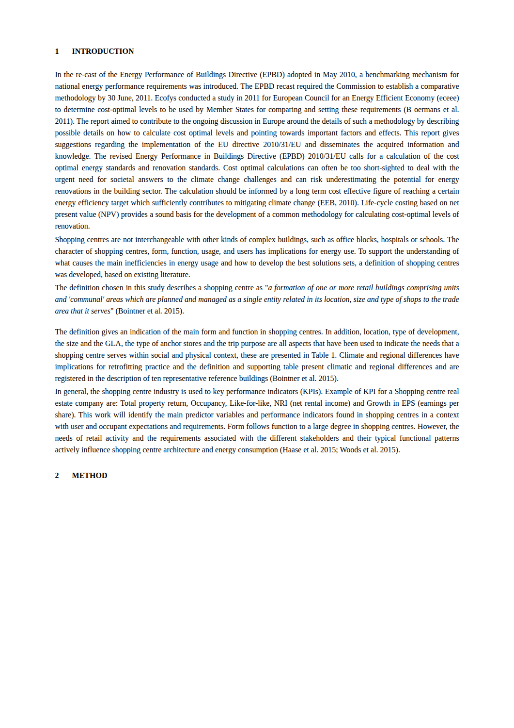1 INTRODUCTION
In the re-cast of the Energy Performance of Buildings Directive (EPBD) adopted in May 2010, a benchmarking mechanism for national energy performance requirements was introduced. The EPBD recast required the Commission to establish a comparative methodology by 30 June, 2011. Ecofys conducted a study in 2011 for European Council for an Energy Efficient Economy (eceee) to determine cost-optimal levels to be used by Member States for comparing and setting these requirements (B oermans et al. 2011). The report aimed to contribute to the ongoing discussion in Europe around the details of such a methodology by describing possible details on how to calculate cost optimal levels and pointing towards important factors and effects. This report gives suggestions regarding the implementation of the EU directive 2010/31/EU and disseminates the acquired information and knowledge. The revised Energy Performance in Buildings Directive (EPBD) 2010/31/EU calls for a calculation of the cost optimal energy standards and renovation standards. Cost optimal calculations can often be too short-sighted to deal with the urgent need for societal answers to the climate change challenges and can risk underestimating the potential for energy renovations in the building sector. The calculation should be informed by a long term cost effective figure of reaching a certain energy efficiency target which sufficiently contributes to mitigating climate change (EEB, 2010). Life-cycle costing based on net present value (NPV) provides a sound basis for the development of a common methodology for calculating cost-optimal levels of renovation.
Shopping centres are not interchangeable with other kinds of complex buildings, such as office blocks, hospitals or schools. The character of shopping centres, form, function, usage, and users has implications for energy use. To support the understanding of what causes the main inefficiencies in energy usage and how to develop the best solutions sets, a definition of shopping centres was developed, based on existing literature.
The definition chosen in this study describes a shopping centre as "a formation of one or more retail buildings comprising units and 'communal' areas which are planned and managed as a single entity related in its location, size and type of shops to the trade area that it serves" (Bointner et al. 2015).
The definition gives an indication of the main form and function in shopping centres. In addition, location, type of development, the size and the GLA, the type of anchor stores and the trip purpose are all aspects that have been used to indicate the needs that a shopping centre serves within social and physical context, these are presented in Table 1. Climate and regional differences have implications for retrofitting practice and the definition and supporting table present climatic and regional differences and are registered in the description of ten representative reference buildings (Bointner et al. 2015).
In general, the shopping centre industry is used to key performance indicators (KPIs). Example of KPI for a Shopping centre real estate company are: Total property return, Occupancy, Like-for-like, NRI (net rental income) and Growth in EPS (earnings per share). This work will identify the main predictor variables and performance indicators found in shopping centres in a context with user and occupant expectations and requirements. Form follows function to a large degree in shopping centres. However, the needs of retail activity and the requirements associated with the different stakeholders and their typical functional patterns actively influence shopping centre architecture and energy consumption (Haase et al. 2015; Woods et al. 2015).
2 METHOD